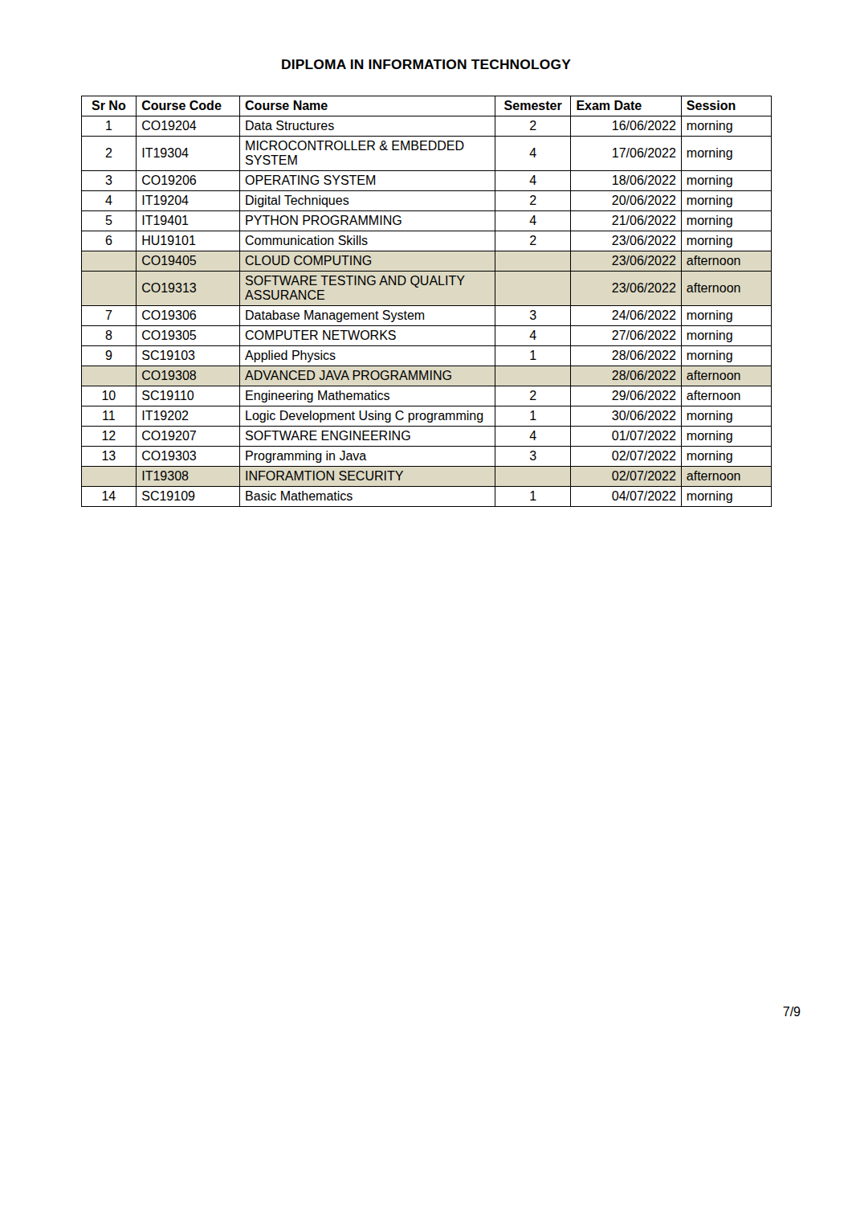DIPLOMA IN INFORMATION TECHNOLOGY
| Sr No | Course Code | Course Name | Semester | Exam Date | Session |
| --- | --- | --- | --- | --- | --- |
| 1 | CO19204 | Data Structures | 2 | 16/06/2022 | morning |
| 2 | IT19304 | MICROCONTROLLER & EMBEDDED SYSTEM | 4 | 17/06/2022 | morning |
| 3 | CO19206 | OPERATING SYSTEM | 4 | 18/06/2022 | morning |
| 4 | IT19204 | Digital Techniques | 2 | 20/06/2022 | morning |
| 5 | IT19401 | PYTHON PROGRAMMING | 4 | 21/06/2022 | morning |
| 6 | HU19101 | Communication Skills | 2 | 23/06/2022 | morning |
| | CO19405 | CLOUD COMPUTING | | 23/06/2022 | afternoon |
| | CO19313 | SOFTWARE TESTING AND QUALITY ASSURANCE | | 23/06/2022 | afternoon |
| 7 | CO19306 | Database Management System | 3 | 24/06/2022 | morning |
| 8 | CO19305 | COMPUTER NETWORKS | 4 | 27/06/2022 | morning |
| 9 | SC19103 | Applied Physics | 1 | 28/06/2022 | morning |
| | CO19308 | ADVANCED JAVA PROGRAMMING | | 28/06/2022 | afternoon |
| 10 | SC19110 | Engineering Mathematics | 2 | 29/06/2022 | afternoon |
| 11 | IT19202 | Logic Development Using C programming | 1 | 30/06/2022 | morning |
| 12 | CO19207 | SOFTWARE ENGINEERING | 4 | 01/07/2022 | morning |
| 13 | CO19303 | Programming in Java | 3 | 02/07/2022 | morning |
| | IT19308 | INFORAMTION SECURITY | | 02/07/2022 | afternoon |
| 14 | SC19109 | Basic Mathematics | 1 | 04/07/2022 | morning |
7/9